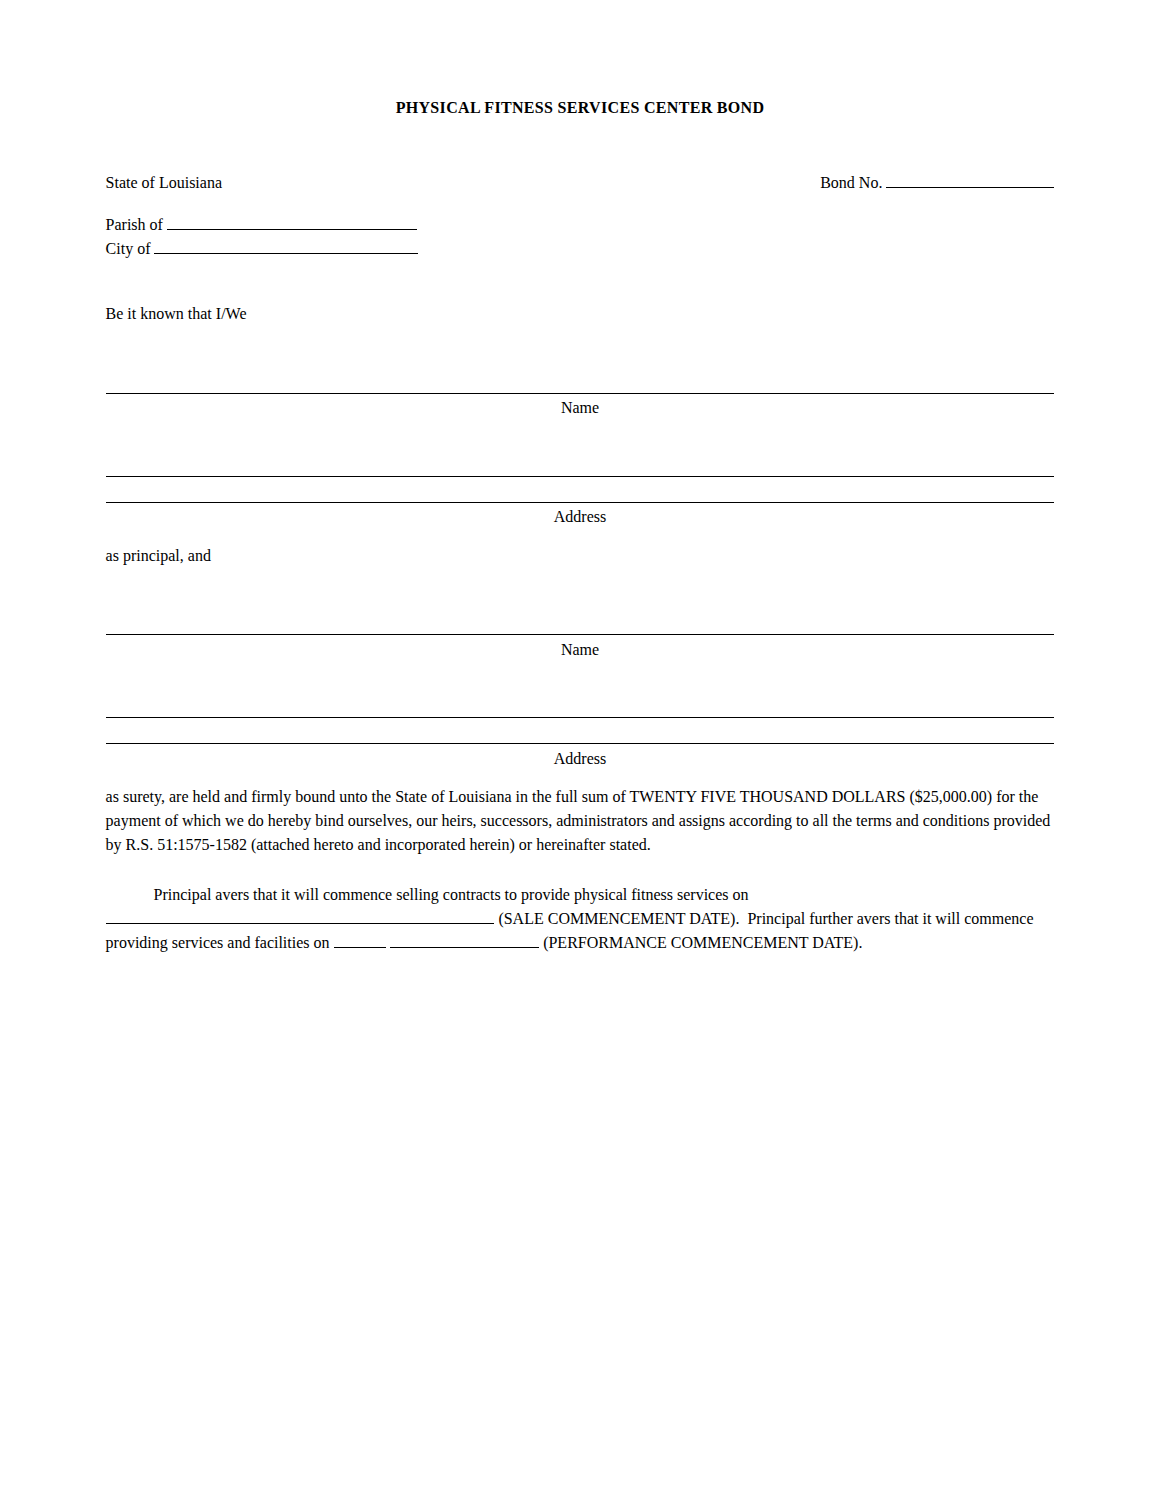PHYSICAL FITNESS SERVICES CENTER BOND
State of Louisiana
Bond No.
Parish of
City of
Be it known that I/We
Name
Address
as principal, and
Name
Address
as surety, are held and firmly bound unto the State of Louisiana in the full sum of TWENTY FIVE THOUSAND DOLLARS ($25,000.00) for the payment of which we do hereby bind ourselves, our heirs, successors, administrators and assigns according to all the terms and conditions provided by R.S. 51:1575-1582 (attached hereto and incorporated herein) or hereinafter stated.
Principal avers that it will commence selling contracts to provide physical fitness services on (SALE COMMENCEMENT DATE). Principal further avers that it will commence providing services and facilities on (PERFORMANCE COMMENCEMENT DATE).